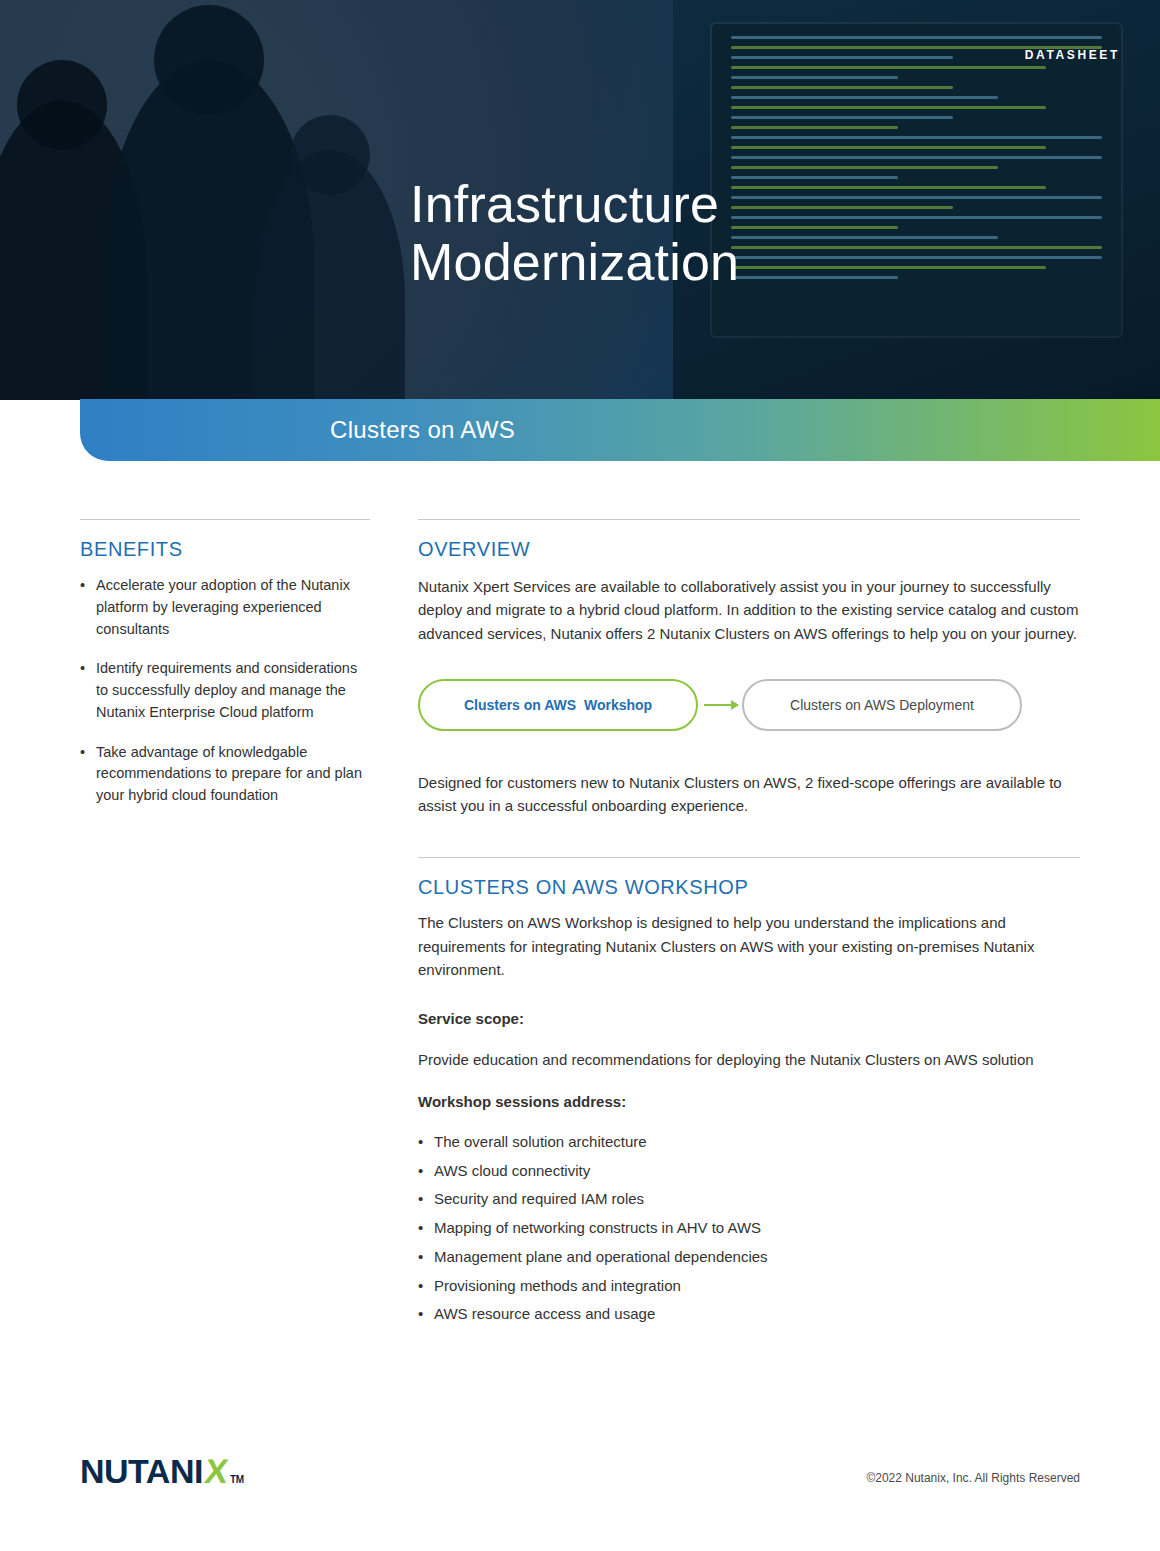DATASHEET
Infrastructure
Modernization
Clusters on AWS
BENEFITS
Accelerate your adoption of the Nutanix platform by leveraging experienced consultants
Identify requirements and considerations to successfully deploy and manage the Nutanix Enterprise Cloud platform
Take advantage of knowledgable recommendations to prepare for and plan your hybrid cloud foundation
OVERVIEW
Nutanix Xpert Services are available to collaboratively assist you in your journey to successfully deploy and migrate to a hybrid cloud platform. In addition to the existing service catalog and custom advanced services, Nutanix offers 2 Nutanix Clusters on AWS offerings to help you on your journey.
Clusters on AWS Workshop
Clusters on AWS Deployment
Designed for customers new to Nutanix Clusters on AWS, 2 fixed-scope offerings are available to assist you in a successful onboarding experience.
CLUSTERS ON AWS WORKSHOP
The Clusters on AWS Workshop is designed to help you understand the implications and requirements for integrating Nutanix Clusters on AWS with your existing on-premises Nutanix environment.
Service scope:
Provide education and recommendations for deploying the Nutanix Clusters on AWS solution
Workshop sessions address:
The overall solution architecture
AWS cloud connectivity
Security and required IAM roles
Mapping of networking constructs in AHV to AWS
Management plane and operational dependencies
Provisioning methods and integration
AWS resource access and usage
NUTANIXTM
©2022 Nutanix, Inc. All Rights Reserved